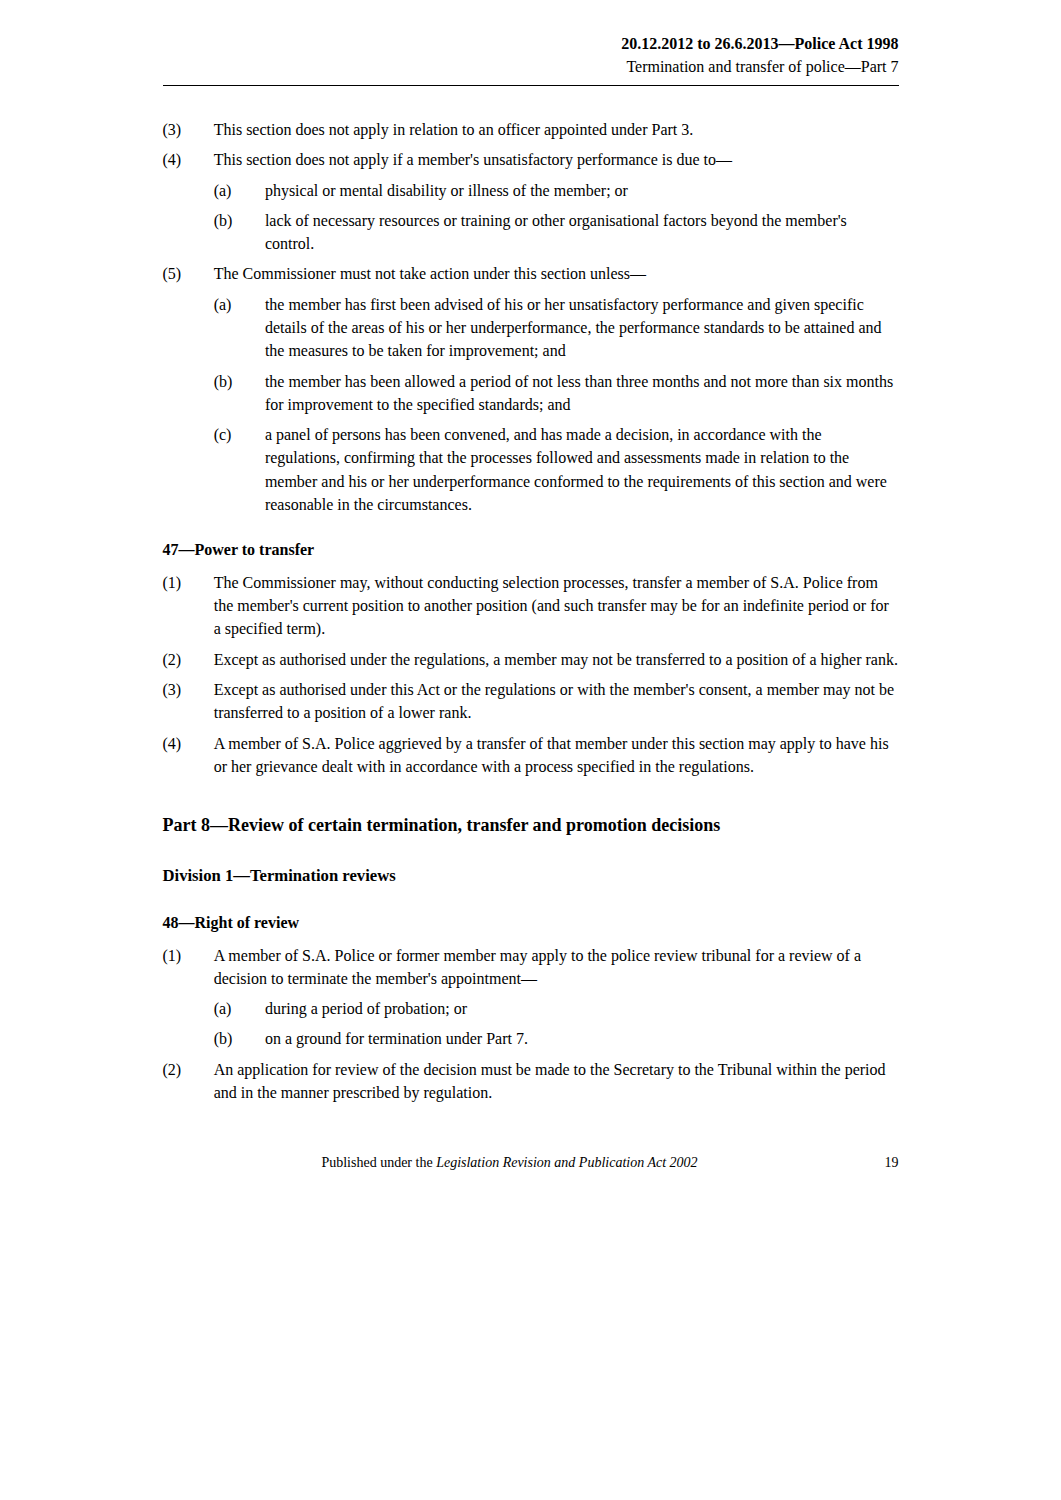20.12.2012 to 26.6.2013—Police Act 1998
Termination and transfer of police—Part 7
(3) This section does not apply in relation to an officer appointed under Part 3.
(4) This section does not apply if a member's unsatisfactory performance is due to—
(a) physical or mental disability or illness of the member; or
(b) lack of necessary resources or training or other organisational factors beyond the member's control.
(5) The Commissioner must not take action under this section unless—
(a) the member has first been advised of his or her unsatisfactory performance and given specific details of the areas of his or her underperformance, the performance standards to be attained and the measures to be taken for improvement; and
(b) the member has been allowed a period of not less than three months and not more than six months for improvement to the specified standards; and
(c) a panel of persons has been convened, and has made a decision, in accordance with the regulations, confirming that the processes followed and assessments made in relation to the member and his or her underperformance conformed to the requirements of this section and were reasonable in the circumstances.
47—Power to transfer
(1) The Commissioner may, without conducting selection processes, transfer a member of S.A. Police from the member's current position to another position (and such transfer may be for an indefinite period or for a specified term).
(2) Except as authorised under the regulations, a member may not be transferred to a position of a higher rank.
(3) Except as authorised under this Act or the regulations or with the member's consent, a member may not be transferred to a position of a lower rank.
(4) A member of S.A. Police aggrieved by a transfer of that member under this section may apply to have his or her grievance dealt with in accordance with a process specified in the regulations.
Part 8—Review of certain termination, transfer and promotion decisions
Division 1—Termination reviews
48—Right of review
(1) A member of S.A. Police or former member may apply to the police review tribunal for a review of a decision to terminate the member's appointment—
(a) during a period of probation; or
(b) on a ground for termination under Part 7.
(2) An application for review of the decision must be made to the Secretary to the Tribunal within the period and in the manner prescribed by regulation.
Published under the Legislation Revision and Publication Act 2002
19